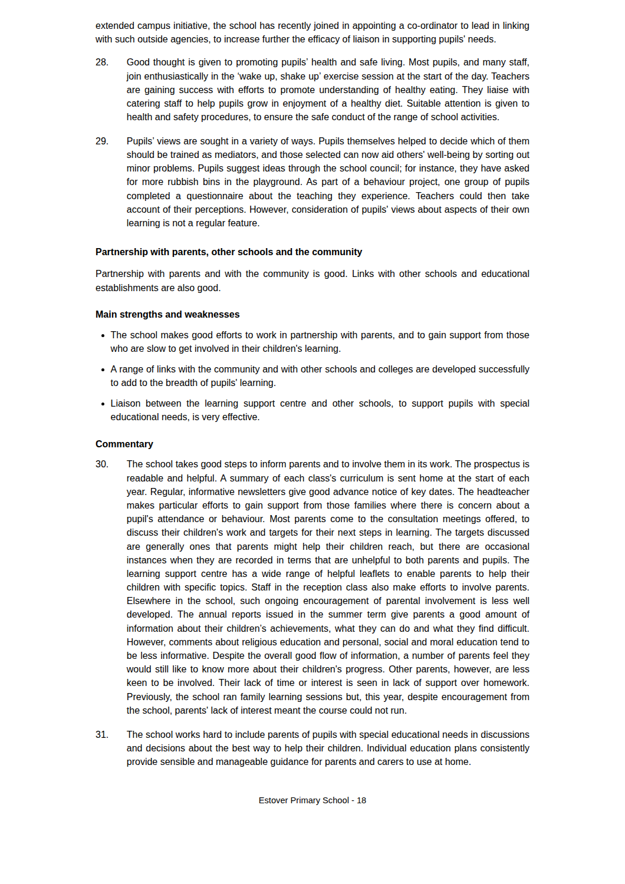extended campus initiative, the school has recently joined in appointing a co-ordinator to lead in linking with such outside agencies, to increase further the efficacy of liaison in supporting pupils' needs.
28.
Good thought is given to promoting pupils’ health and safe living. Most pupils, and many staff, join enthusiastically in the ‘wake up, shake up’ exercise session at the start of the day. Teachers are gaining success with efforts to promote understanding of healthy eating. They liaise with catering staff to help pupils grow in enjoyment of a healthy diet. Suitable attention is given to health and safety procedures, to ensure the safe conduct of the range of school activities.
29.
Pupils’ views are sought in a variety of ways. Pupils themselves helped to decide which of them should be trained as mediators, and those selected can now aid others' well-being by sorting out minor problems. Pupils suggest ideas through the school council; for instance, they have asked for more rubbish bins in the playground. As part of a behaviour project, one group of pupils completed a questionnaire about the teaching they experience. Teachers could then take account of their perceptions. However, consideration of pupils' views about aspects of their own learning is not a regular feature.
Partnership with parents, other schools and the community
Partnership with parents and with the community is good. Links with other schools and educational establishments are also good.
Main strengths and weaknesses
The school makes good efforts to work in partnership with parents, and to gain support from those who are slow to get involved in their children's learning.
A range of links with the community and with other schools and colleges are developed successfully to add to the breadth of pupils' learning.
Liaison between the learning support centre and other schools, to support pupils with special educational needs, is very effective.
Commentary
30.
The school takes good steps to inform parents and to involve them in its work. The prospectus is readable and helpful. A summary of each class's curriculum is sent home at the start of each year. Regular, informative newsletters give good advance notice of key dates. The headteacher makes particular efforts to gain support from those families where there is concern about a pupil's attendance or behaviour. Most parents come to the consultation meetings offered, to discuss their children's work and targets for their next steps in learning. The targets discussed are generally ones that parents might help their children reach, but there are occasional instances when they are recorded in terms that are unhelpful to both parents and pupils. The learning support centre has a wide range of helpful leaflets to enable parents to help their children with specific topics. Staff in the reception class also make efforts to involve parents. Elsewhere in the school, such ongoing encouragement of parental involvement is less well developed. The annual reports issued in the summer term give parents a good amount of information about their children’s achievements, what they can do and what they find difficult. However, comments about religious education and personal, social and moral education tend to be less informative. Despite the overall good flow of information, a number of parents feel they would still like to know more about their children's progress. Other parents, however, are less keen to be involved. Their lack of time or interest is seen in lack of support over homework. Previously, the school ran family learning sessions but, this year, despite encouragement from the school, parents' lack of interest meant the course could not run.
31.
The school works hard to include parents of pupils with special educational needs in discussions and decisions about the best way to help their children. Individual education plans consistently provide sensible and manageable guidance for parents and carers to use at home.
Estover Primary School - 18